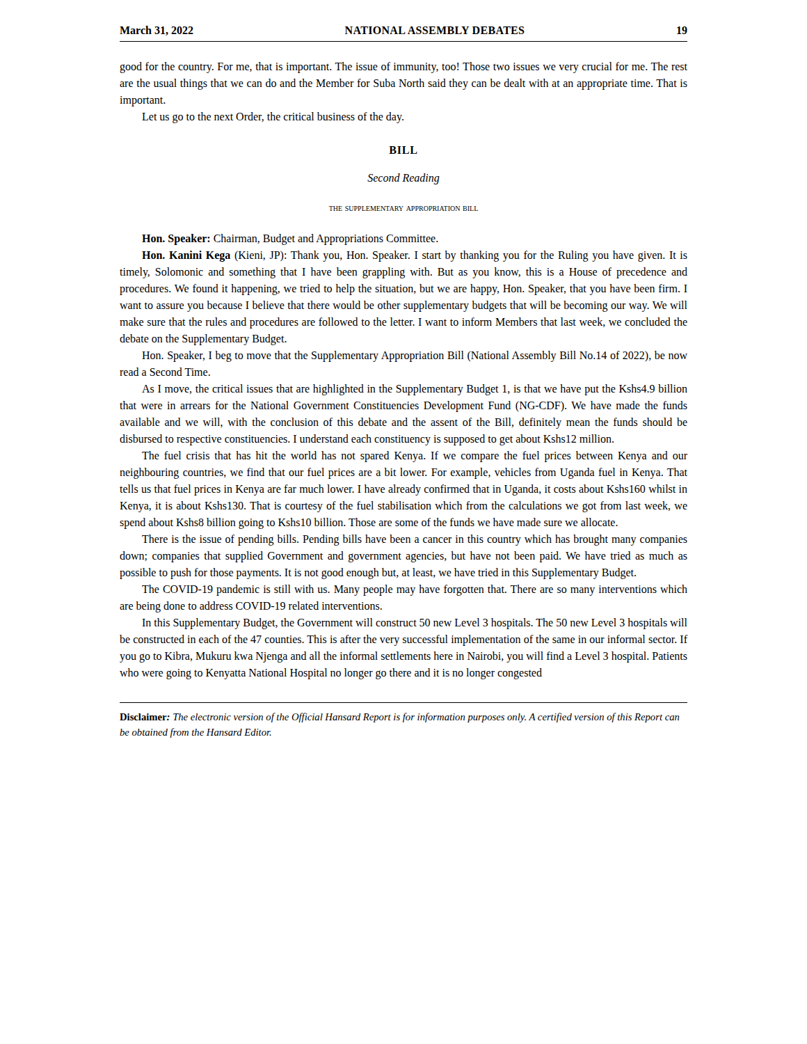March 31, 2022 NATIONAL ASSEMBLY DEBATES 19
good for the country. For me, that is important. The issue of immunity, too! Those two issues we very crucial for me. The rest are the usual things that we can do and the Member for Suba North said they can be dealt with at an appropriate time. That is important.
Let us go to the next Order, the critical business of the day.
BILL
Second Reading
The supplementary appropriation Bill
Hon. Speaker: Chairman, Budget and Appropriations Committee.
Hon. Kanini Kega (Kieni, JP): Thank you, Hon. Speaker. I start by thanking you for the Ruling you have given. It is timely, Solomonic and something that I have been grappling with. But as you know, this is a House of precedence and procedures. We found it happening, we tried to help the situation, but we are happy, Hon. Speaker, that you have been firm. I want to assure you because I believe that there would be other supplementary budgets that will be becoming our way. We will make sure that the rules and procedures are followed to the letter. I want to inform Members that last week, we concluded the debate on the Supplementary Budget.
Hon. Speaker, I beg to move that the Supplementary Appropriation Bill (National Assembly Bill No.14 of 2022), be now read a Second Time.
As I move, the critical issues that are highlighted in the Supplementary Budget 1, is that we have put the Kshs4.9 billion that were in arrears for the National Government Constituencies Development Fund (NG-CDF). We have made the funds available and we will, with the conclusion of this debate and the assent of the Bill, definitely mean the funds should be disbursed to respective constituencies. I understand each constituency is supposed to get about Kshs12 million.
The fuel crisis that has hit the world has not spared Kenya. If we compare the fuel prices between Kenya and our neighbouring countries, we find that our fuel prices are a bit lower. For example, vehicles from Uganda fuel in Kenya. That tells us that fuel prices in Kenya are far much lower. I have already confirmed that in Uganda, it costs about Kshs160 whilst in Kenya, it is about Kshs130. That is courtesy of the fuel stabilisation which from the calculations we got from last week, we spend about Kshs8 billion going to Kshs10 billion. Those are some of the funds we have made sure we allocate.
There is the issue of pending bills. Pending bills have been a cancer in this country which has brought many companies down; companies that supplied Government and government agencies, but have not been paid. We have tried as much as possible to push for those payments. It is not good enough but, at least, we have tried in this Supplementary Budget.
The COVID-19 pandemic is still with us. Many people may have forgotten that. There are so many interventions which are being done to address COVID-19 related interventions.
In this Supplementary Budget, the Government will construct 50 new Level 3 hospitals. The 50 new Level 3 hospitals will be constructed in each of the 47 counties. This is after the very successful implementation of the same in our informal sector. If you go to Kibra, Mukuru kwa Njenga and all the informal settlements here in Nairobi, you will find a Level 3 hospital. Patients who were going to Kenyatta National Hospital no longer go there and it is no longer congested
Disclaimer: The electronic version of the Official Hansard Report is for information purposes only. A certified version of this Report can be obtained from the Hansard Editor.